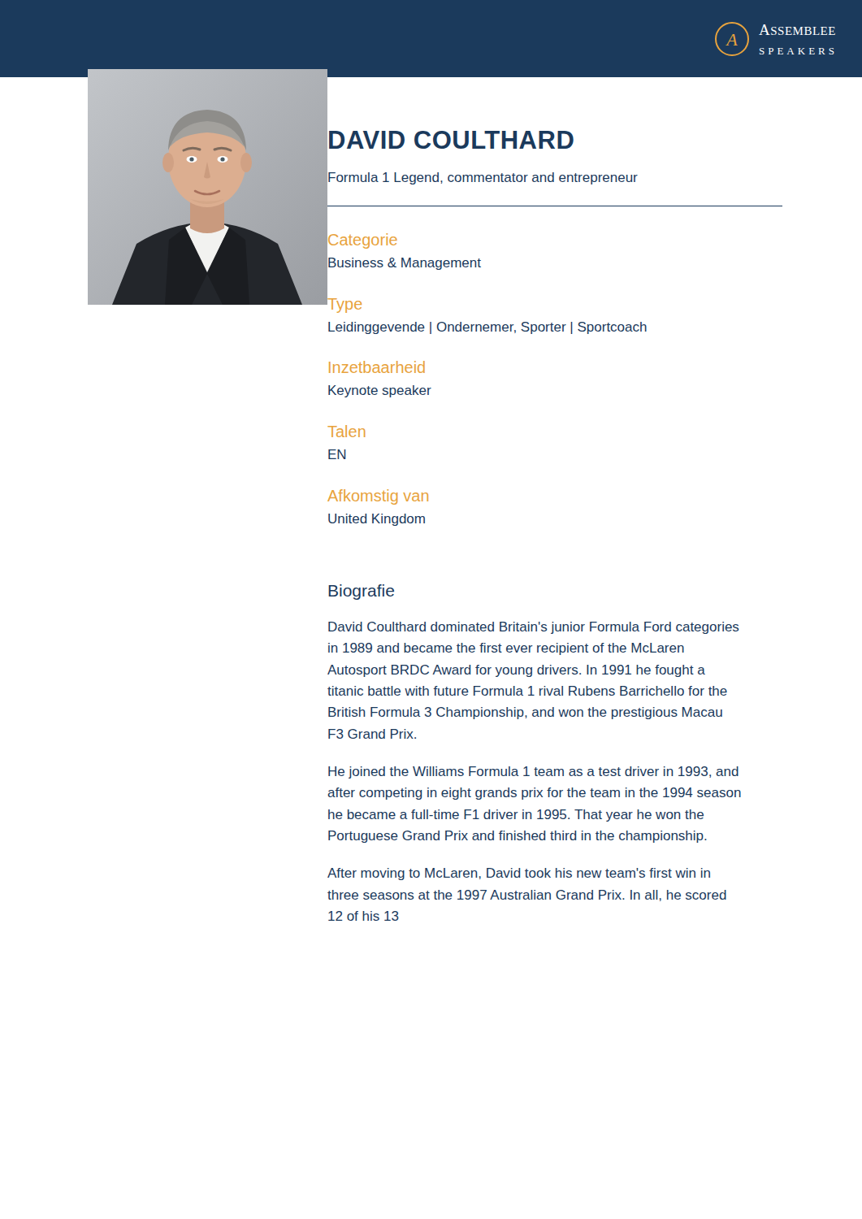ASSEMBLEE SPEAKERS
DAVID COULTHARD
Formula 1 Legend, commentator and entrepreneur
Categorie
Business & Management
Type
Leidinggevende | Ondernemer, Sporter | Sportcoach
Inzetbaarheid
Keynote speaker
Talen
EN
Afkomstig van
United Kingdom
Biografie
David Coulthard dominated Britain's junior Formula Ford categories in 1989 and became the first ever recipient of the McLaren Autosport BRDC Award for young drivers. In 1991 he fought a titanic battle with future Formula 1 rival Rubens Barrichello for the British Formula 3 Championship, and won the prestigious Macau F3 Grand Prix.
He joined the Williams Formula 1 team as a test driver in 1993, and after competing in eight grands prix for the team in the 1994 season he became a full-time F1 driver in 1995. That year he won the Portuguese Grand Prix and finished third in the championship.
After moving to McLaren, David took his new team's first win in three seasons at the 1997 Australian Grand Prix. In all, he scored 12 of his 13